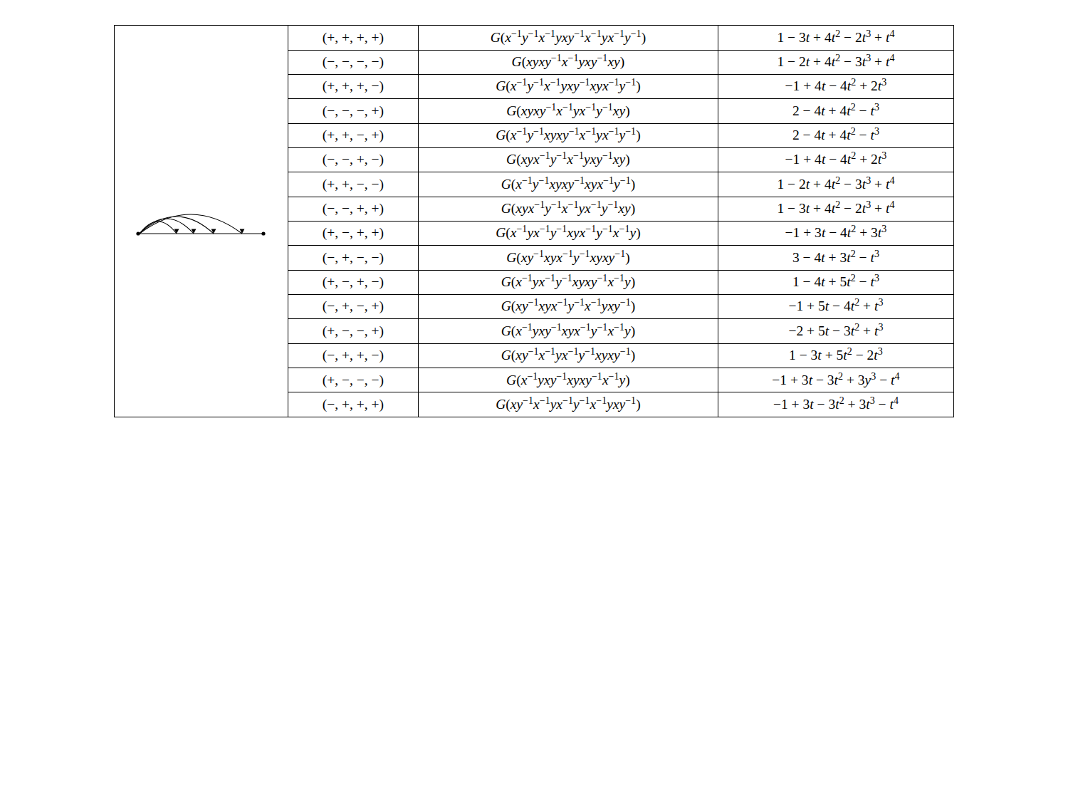| | (+, +, +, +) | G ( x −1 y −1 x −1 yxy −1 x −1 yx −1 y −1 ) | 1 − 3 t + 4 t 2 − 2 t 3 + t 4 |
| (−, −, −, −) | G ( xyxy −1 x −1 yxy −1 xy ) | 1 − 2 t + 4 t 2 − 3 t 3 + t 4 |
| (+, +, +, −) | G ( x −1 y −1 x −1 yxy −1 xyx −1 y −1 ) | −1 + 4 t − 4 t 2 + 2 t 3 |
| (−, −, −, +) | G ( xyxy −1 x −1 yx −1 y −1 xy ) | 2 − 4 t + 4 t 2 − t 3 |
| (+, +, −, +) | G ( x −1 y −1 xyxy −1 x −1 yx −1 y −1 ) | 2 − 4 t + 4 t 2 − t 3 |
| (−, −, +, −) | G ( xyx −1 y −1 x −1 yxy −1 xy ) | −1 + 4 t − 4 t 2 + 2 t 3 |
| (+, +, −, −) | G ( x −1 y −1 xyxy −1 xyx −1 y −1 ) | 1 − 2 t + 4 t 2 − 3 t 3 + t 4 |
| (−, −, +, +) | G ( xyx −1 y −1 x −1 yx −1 y −1 xy ) | 1 − 3 t + 4 t 2 − 2 t 3 + t 4 |
| (+, −, +, +) | G ( x −1 yx −1 y −1 xyx −1 y −1 x −1 y ) | −1 + 3 t − 4 t 2 + 3 t 3 |
| (−, +, −, −) | G ( xy −1 xyx −1 y −1 xyxy −1 ) | 3 − 4 t + 3 t 2 − t 3 |
| (+, −, +, −) | G ( x −1 yx −1 y −1 xyxy −1 x −1 y ) | 1 − 4 t + 5 t 2 − t 3 |
| (−, +, −, +) | G ( xy −1 xyx −1 y −1 x −1 yxy −1 ) | −1 + 5 t − 4 t 2 + t 3 |
| (+, −, −, +) | G ( x −1 yxy −1 xyx −1 y −1 x −1 y ) | −2 + 5 t − 3 t 2 + t 3 |
| (−, +, +, −) | G ( xy −1 x −1 yx −1 y −1 xyxy −1 ) | 1 − 3 t + 5 t 2 − 2 t 3 |
| (+, −, −, −) | G ( x −1 yxy −1 xyxy −1 x −1 y ) | −1 + 3 t − 3 t 2 + 3 y 3 − t 4 |
| (−, +, +, +) | G ( xy −1 x −1 yx −1 y −1 x −1 yxy −1 ) | −1 + 3 t − 3 t 2 + 3 t 3 − t 4 |